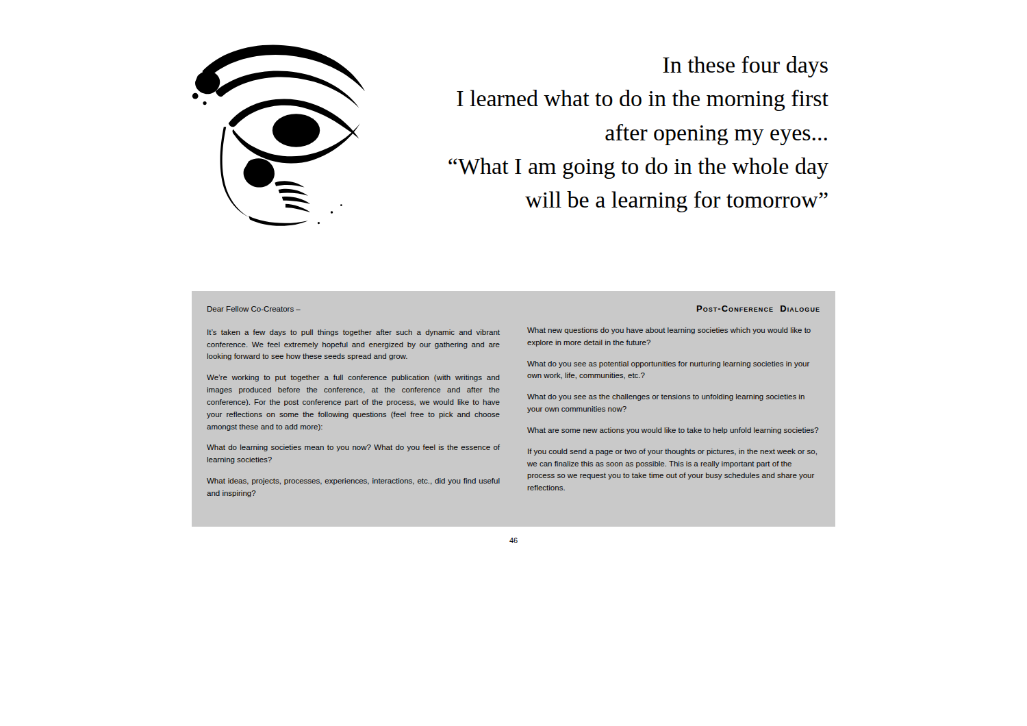In these four days
I learned what to do in the morning first
after opening my eyes...
“What I am going to do in the whole day
will be a learning for tomorrow”
Dear Fellow Co-Creators –
It’s taken a few days to pull things together after such a dynamic and vibrant conference. We feel extremely hopeful and energized by our gathering and are looking forward to see how these seeds spread and grow.
We’re working to put together a full conference publication (with writings and images produced before the conference, at the conference and after the conference). For the post conference part of the process, we would like to have your reflections on some the following questions (feel free to pick and choose amongst these and to add more):
What do learning societies mean to you now? What do you feel is the essence of learning societies?
What ideas, projects, processes, experiences, interactions, etc., did you find useful and inspiring?
Post-Conference Dialogue
What new questions do you have about learning societies which you would like to explore in more detail in the future?
What do you see as potential opportunities for nurturing learning societies in your own work, life, communities, etc.?
What do you see as the challenges or tensions to unfolding learning societies in your own communities now?
What are some new actions you would like to take to help unfold learning societies?
If you could send a page or two of your thoughts or pictures, in the next week or so, we can finalize this as soon as possible. This is a really important part of the process so we request you to take time out of your busy schedules and share your reflections.
46